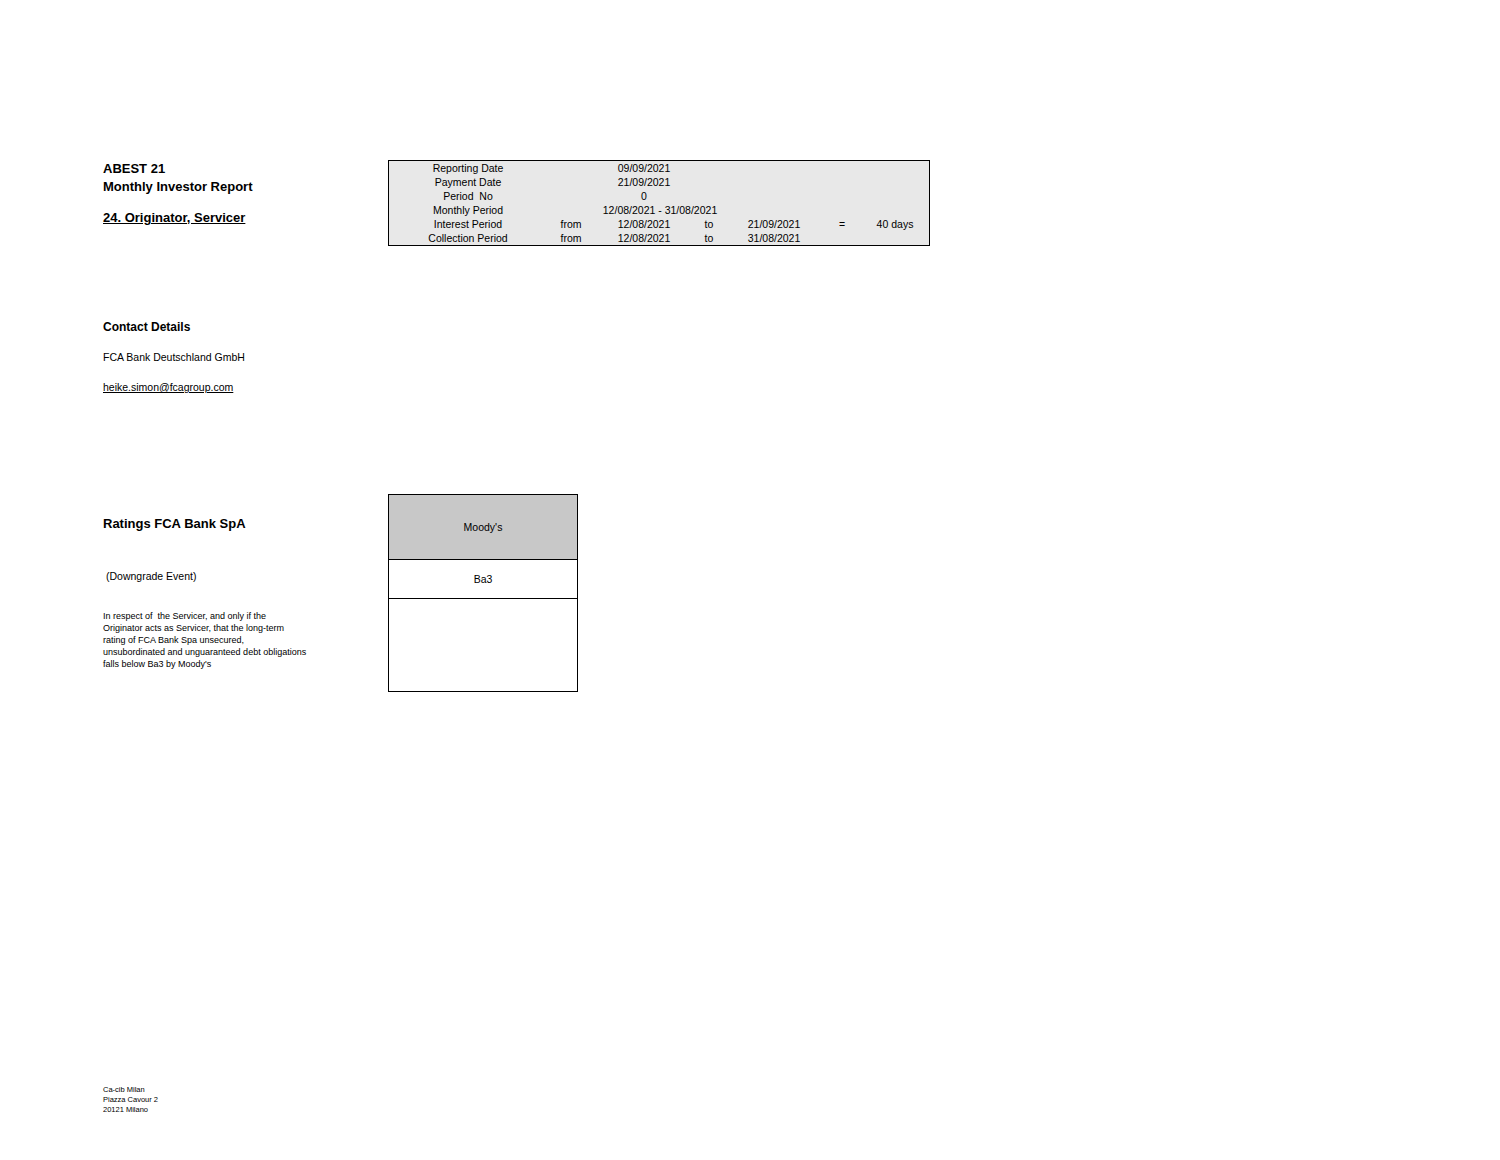ABEST 21
Monthly Investor Report
24. Originator, Servicer
| Reporting Date | | 09/09/2021 | | | | |
| Payment Date | | 21/09/2021 | | | | |
| Period No | | 0 | | | | |
| Monthly Period | | 12/08/2021 - 31/08/2021 | | | |
| Interest Period | from | 12/08/2021 | to | 21/09/2021 | = | 40 days |
| Collection Period | from | 12/08/2021 | to | 31/08/2021 | | |
Contact Details
FCA Bank Deutschland GmbH
heike.simon@fcagroup.com
Ratings FCA Bank SpA
(Downgrade Event)
In respect of the Servicer, and only if the
Originator acts as Servicer, that the long-term
rating of FCA Bank Spa unsecured,
unsubordinated and unguaranteed debt obligations
falls below Ba3 by Moody's
| Moody's |
| Ba3 |
Ca-cib Milan
Piazza Cavour 2
20121 Milano